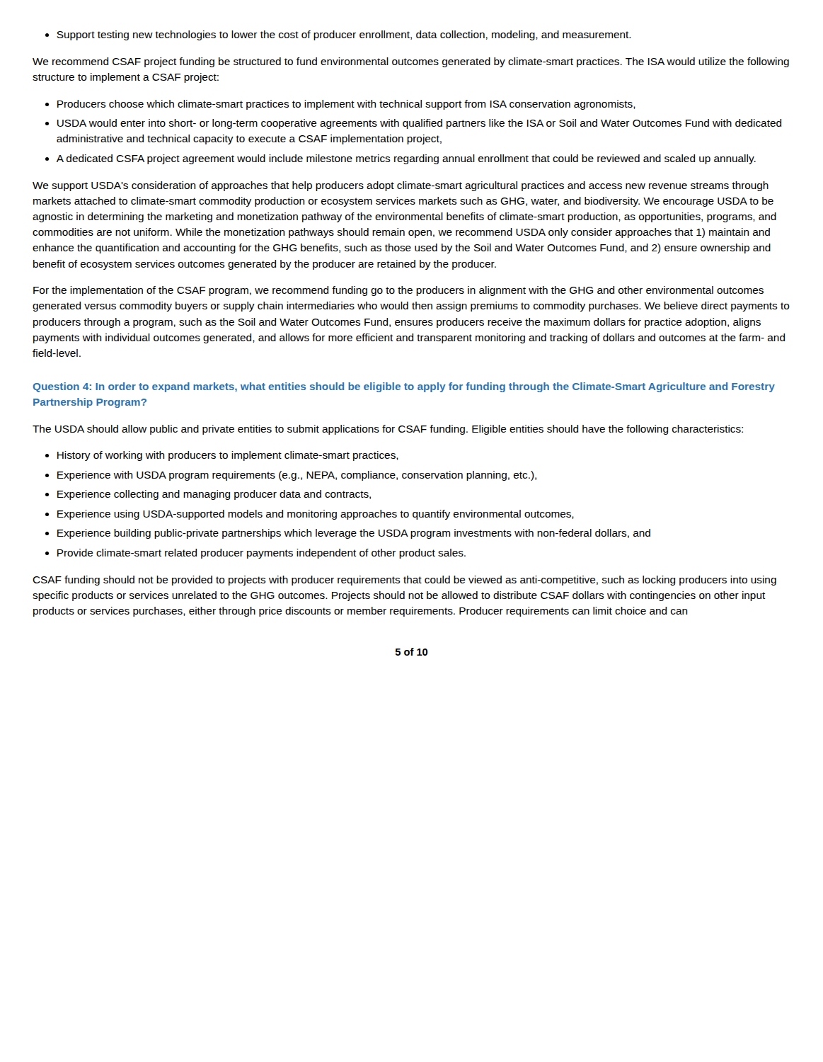Support testing new technologies to lower the cost of producer enrollment, data collection, modeling, and measurement.
We recommend CSAF project funding be structured to fund environmental outcomes generated by climate-smart practices. The ISA would utilize the following structure to implement a CSAF project:
Producers choose which climate-smart practices to implement with technical support from ISA conservation agronomists,
USDA would enter into short- or long-term cooperative agreements with qualified partners like the ISA or Soil and Water Outcomes Fund with dedicated administrative and technical capacity to execute a CSAF implementation project,
A dedicated CSFA project agreement would include milestone metrics regarding annual enrollment that could be reviewed and scaled up annually.
We support USDA's consideration of approaches that help producers adopt climate-smart agricultural practices and access new revenue streams through markets attached to climate-smart commodity production or ecosystem services markets such as GHG, water, and biodiversity. We encourage USDA to be agnostic in determining the marketing and monetization pathway of the environmental benefits of climate-smart production, as opportunities, programs, and commodities are not uniform. While the monetization pathways should remain open, we recommend USDA only consider approaches that 1) maintain and enhance the quantification and accounting for the GHG benefits, such as those used by the Soil and Water Outcomes Fund, and 2) ensure ownership and benefit of ecosystem services outcomes generated by the producer are retained by the producer.
For the implementation of the CSAF program, we recommend funding go to the producers in alignment with the GHG and other environmental outcomes generated versus commodity buyers or supply chain intermediaries who would then assign premiums to commodity purchases. We believe direct payments to producers through a program, such as the Soil and Water Outcomes Fund, ensures producers receive the maximum dollars for practice adoption, aligns payments with individual outcomes generated, and allows for more efficient and transparent monitoring and tracking of dollars and outcomes at the farm- and field-level.
Question 4: In order to expand markets, what entities should be eligible to apply for funding through the Climate-Smart Agriculture and Forestry Partnership Program?
The USDA should allow public and private entities to submit applications for CSAF funding. Eligible entities should have the following characteristics:
History of working with producers to implement climate-smart practices,
Experience with USDA program requirements (e.g., NEPA, compliance, conservation planning, etc.),
Experience collecting and managing producer data and contracts,
Experience using USDA-supported models and monitoring approaches to quantify environmental outcomes,
Experience building public-private partnerships which leverage the USDA program investments with non-federal dollars, and
Provide climate-smart related producer payments independent of other product sales.
CSAF funding should not be provided to projects with producer requirements that could be viewed as anti-competitive, such as locking producers into using specific products or services unrelated to the GHG outcomes. Projects should not be allowed to distribute CSAF dollars with contingencies on other input products or services purchases, either through price discounts or member requirements. Producer requirements can limit choice and can
5 of 10